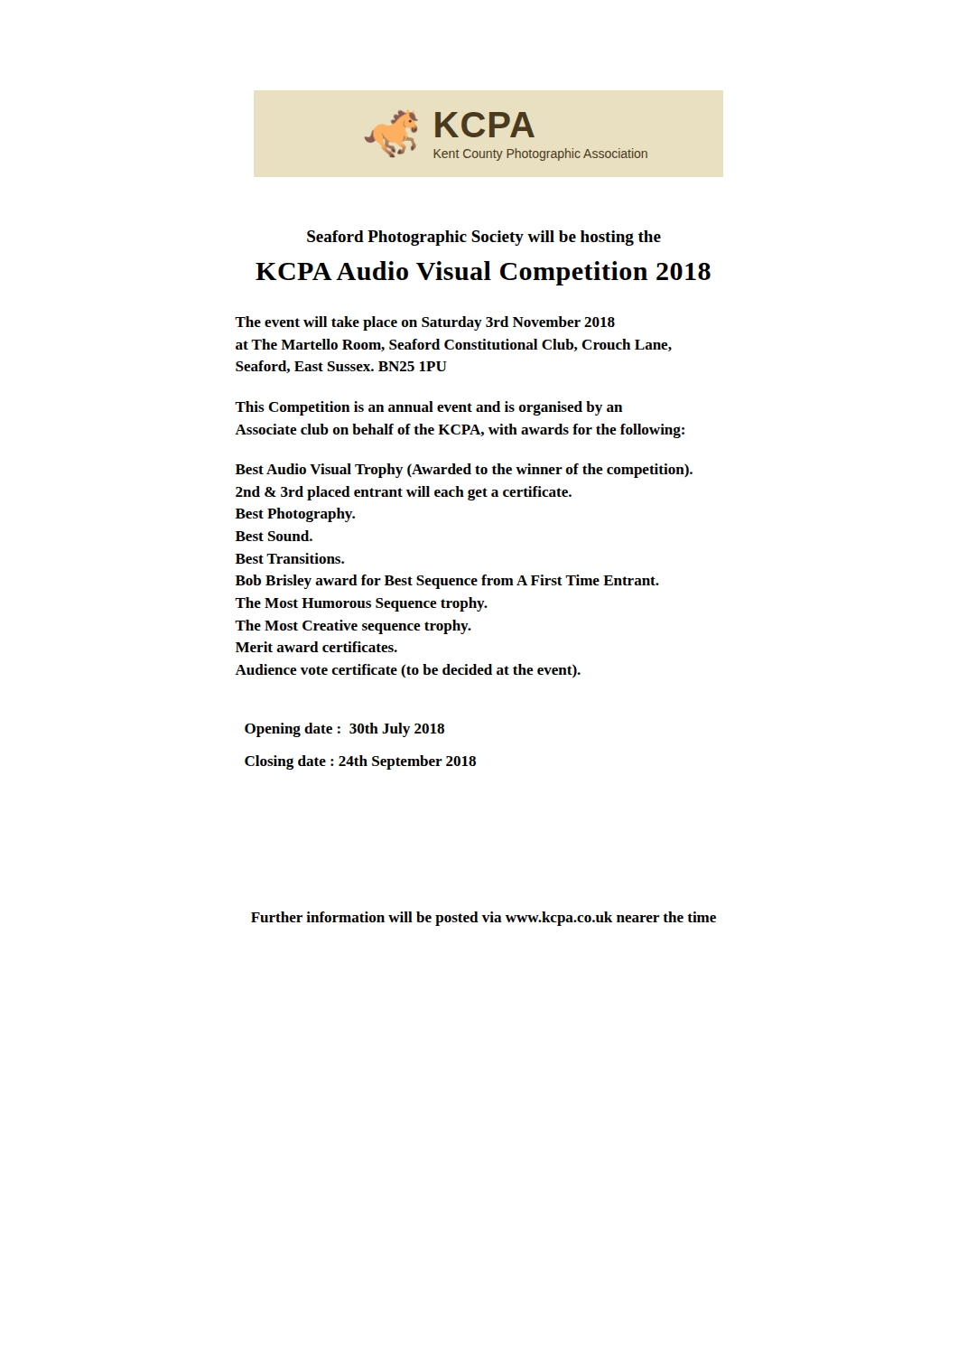🐎
KCPA Kent County Photographic Association
Seaford Photographic Society will be hosting the
KCPA Audio Visual Competition 2018
The event will take place on Saturday 3rd November 2018
at The Martello Room, Seaford Constitutional Club, Crouch Lane,
Seaford, East Sussex. BN25 1PU
This Competition is an annual event and is organised by an
Associate club on behalf of the KCPA, with awards for the following:
Best Audio Visual Trophy (Awarded to the winner of the competition).
2nd & 3rd placed entrant will each get a certificate.
Best Photography.
Best Sound.
Best Transitions.
Bob Brisley award for Best Sequence from A First Time Entrant.
The Most Humorous Sequence trophy.
The Most Creative sequence trophy.
Merit award certificates.
Audience vote certificate (to be decided at the event).
Opening date : 30th July 2018
Closing date : 24th September 2018
Further information will be posted via www.kcpa.co.uk nearer the time